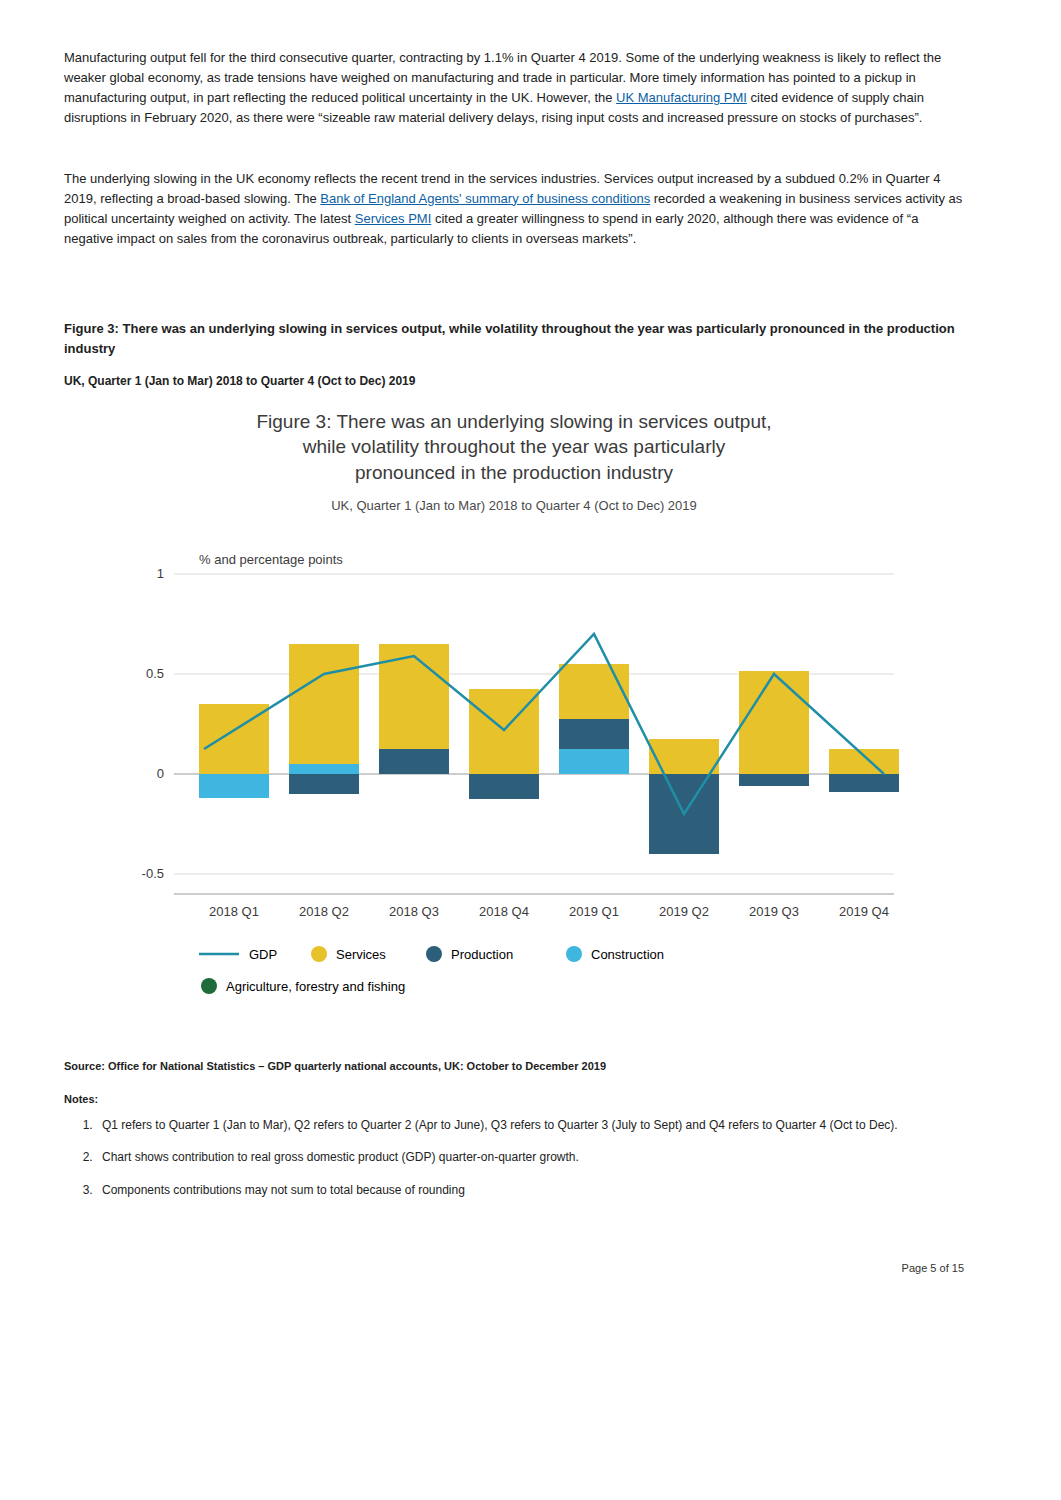Manufacturing output fell for the third consecutive quarter, contracting by 1.1% in Quarter 4 2019. Some of the underlying weakness is likely to reflect the weaker global economy, as trade tensions have weighed on manufacturing and trade in particular. More timely information has pointed to a pickup in manufacturing output, in part reflecting the reduced political uncertainty in the UK. However, the UK Manufacturing PMI cited evidence of supply chain disruptions in February 2020, as there were “sizeable raw material delivery delays, rising input costs and increased pressure on stocks of purchases”.
The underlying slowing in the UK economy reflects the recent trend in the services industries. Services output increased by a subdued 0.2% in Quarter 4 2019, reflecting a broad-based slowing. The Bank of England Agents' summary of business conditions recorded a weakening in business services activity as political uncertainty weighed on activity. The latest Services PMI cited a greater willingness to spend in early 2020, although there was evidence of “a negative impact on sales from the coronavirus outbreak, particularly to clients in overseas markets”.
Figure 3: There was an underlying slowing in services output, while volatility throughout the year was particularly pronounced in the production industry
UK, Quarter 1 (Jan to Mar) 2018 to Quarter 4 (Oct to Dec) 2019
Figure 3: There was an underlying slowing in services output,
while volatility throughout the year was particularly
pronounced in the production industry
UK, Quarter 1 (Jan to Mar) 2018 to Quarter 4 (Oct to Dec) 2019
% and percentage points 1 0.5 0 -0.5 2018 Q1 2018 Q2 2018 Q3 2018 Q4 2019 Q1 2019 Q2 2019 Q3 2019 Q4 GDP Services Production Construction Agriculture, forestry and fishing
Source: Office for National Statistics – GDP quarterly national accounts, UK: October to December 2019
Notes:
Q1 refers to Quarter 1 (Jan to Mar), Q2 refers to Quarter 2 (Apr to June), Q3 refers to Quarter 3 (July to Sept) and Q4 refers to Quarter 4 (Oct to Dec).
Chart shows contribution to real gross domestic product (GDP) quarter-on-quarter growth.
Components contributions may not sum to total because of rounding
Page 5 of 15